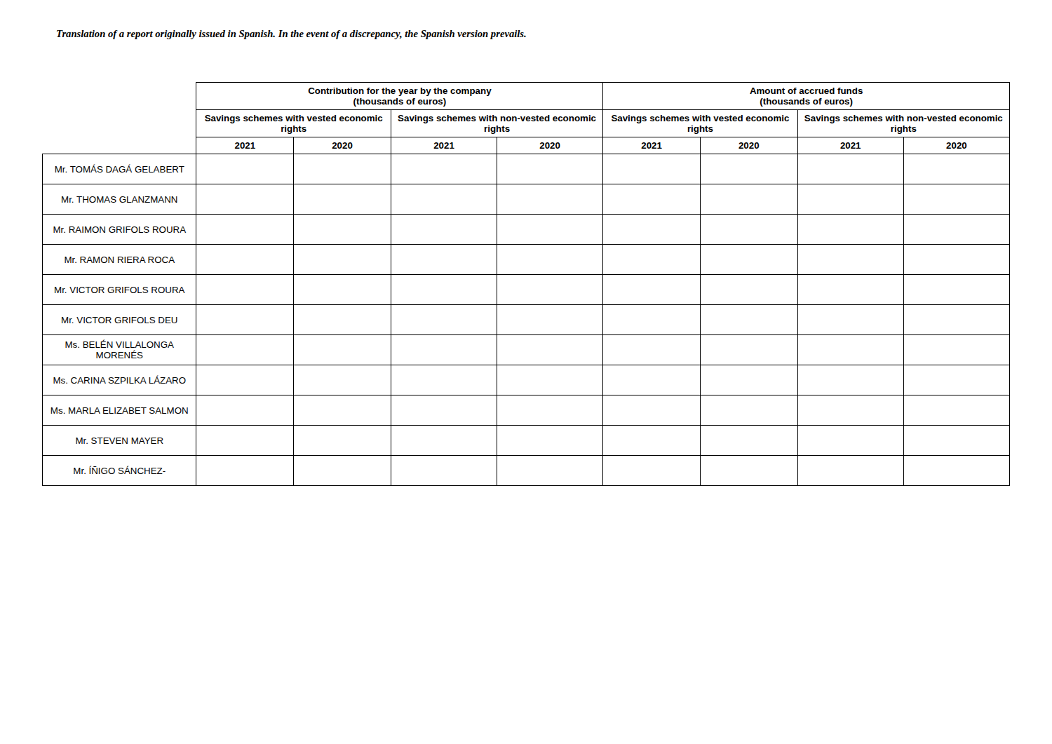Translation of a report originally issued in Spanish. In the event of a discrepancy, the Spanish version prevails.
| | Contribution for the year by the company (thousands of euros) | Amount of accrued funds (thousands of euros) |
| --- | --- | --- |
| Savings schemes with vested economic rights | Savings schemes with non-vested economic rights | Savings schemes with vested economic rights | Savings schemes with non-vested economic rights |
| 2021 | 2020 | 2021 | 2020 | 2021 | 2020 | 2021 | 2020 |
| Mr. TOMÁS DAGÁ GELABERT | | | | | | | | |
| Mr. THOMAS GLANZMANN | | | | | | | | |
| Mr. RAIMON GRIFOLS ROURA | | | | | | | | |
| Mr. RAMON RIERA ROCA | | | | | | | | |
| Mr. VICTOR GRIFOLS ROURA | | | | | | | | |
| Mr. VICTOR GRIFOLS DEU | | | | | | | | |
| Ms. BELÉN VILLALONGA MORENÉS | | | | | | | | |
| Ms. CARINA SZPILKA LÁZARO | | | | | | | | |
| Ms. MARLA ELIZABET SALMON | | | | | | | | |
| Mr. STEVEN MAYER | | | | | | | | |
| Mr. ÍÑIGO SÁNCHEZ- | | | | | | | | |